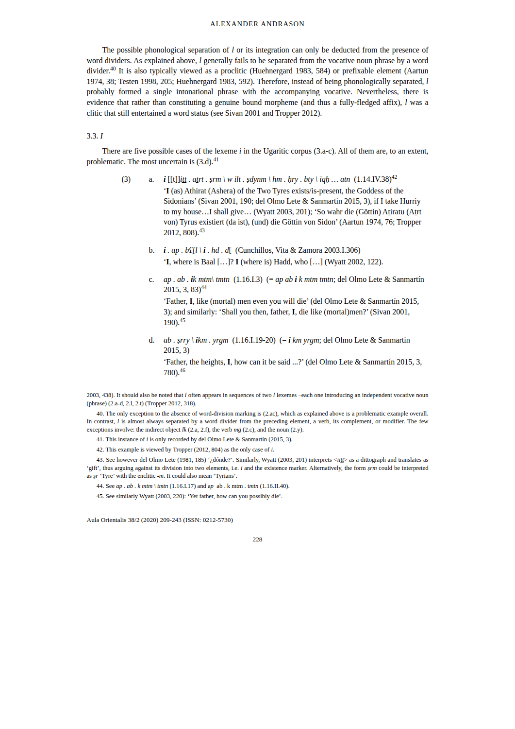ALEXANDER ANDRASON
The possible phonological separation of l or its integration can only be deducted from the presence of word dividers. As explained above, l generally fails to be separated from the vocative noun phrase by a word divider.40 It is also typically viewed as a proclitic (Huehnergard 1983, 584) or prefixable element (Aartun 1974, 38; Testen 1998, 205; Huehnergard 1983, 592). Therefore, instead of being phonologically separated, l probably formed a single intonational phrase with the accompanying vocative. Nevertheless, there is evidence that rather than constituting a genuine bound morpheme (and thus a fully-fledged affix), l was a clitic that still entertained a word status (see Sivan 2001 and Tropper 2012).
3.3. I
There are five possible cases of the lexeme i in the Ugaritic corpus (3.a-c). All of them are, to an extent, problematic. The most uncertain is (3.d).41
(3)
a.
i [[t]]iṯṯ . aṯrt . ṣrm \ w ilt . ṣdynm \ hm . ḥry . bty \ iqḥ … atn (1.14.IV.38)42
‘I (as) Athirat (Ashera) of the Two Tyres exists/is-present, the Goddess of the Sidonians’ (Sivan 2001, 190; del Olmo Lete & Sanmartín 2015, 3), if I take Hurriy to my house…I shall give… (Wyatt 2003, 201); ‘So wahr die (Göttin) Aṯiratu (Aṯrt von) Tyrus existiert (da ist), (und) die Göttin von Sidon’ (Aartun 1974, 76; Tropper 2012, 808).43
b.
i . ap . bʕ[l \ i . hd . d[ (Cunchillos, Vita & Zamora 2003.I.306)
‘I, where is Baal […]? I (where is) Hadd, who […] (Wyatt 2002, 122).
c.
ap . ab . ik mtm\ tmtn (1.16.I.3) (= ap ab i k mtm tmtn; del Olmo Lete & Sanmartín 2015, 3, 83)44
‘Father, I, like (mortal) men even you will die’ (del Olmo Lete & Sanmartín 2015, 3); and similarly: ‘Shall you then, father, I, die like (mortal)men?’ (Sivan 2001, 190).45
d.
ab . ṣrry \ ikm . yrgm (1.16.I.19-20) (= i km yrgm; del Olmo Lete & Sanmartín 2015, 3)
‘Father, the heights, I, how can it be said ...?’ (del Olmo Lete & Sanmartín 2015, 3, 780).46
2003, 438). It should also be noted that l often appears in sequences of two l lexemes –each one introducing an independent vocative noun (phrase) (2.a-d, 2.l, 2.t) (Tropper 2012, 318).
40. The only exception to the absence of word-division marking is (2.ac), which as explained above is a problematic example overall. In contrast, l is almost always separated by a word divider from the preceding element, a verb, its complement, or modifier. The few exceptions involve: the indirect object lk (2.a, 2.f), the verb mġ (2.c), and the noun (2.y).
41. This instance of i is only recorded by del Olmo Lete & Sanmartín (2015, 3).
42. This example is viewed by Tropper (2012, 804) as the only case of i.
43. See however del Olmo Lete (1981, 185) ‘¿dónde?’. Similarly, Wyatt (2003, 201) interprets <iiṯṯ> as a dittograph and translates as ‘gift’, thus arguing against its division into two elements, i.e. i and the existence marker. Alternatively, the form ṣrm could be interpreted as ṣr ‘Tyre’ with the enclitic -m. It could also mean ‘Tyrians’.
44. See ap . ab . k mtm \ tmtn (1.16.I.17) and ap ab . k mtm . tmtn (1.16.II.40).
45. See similarly Wyatt (2003, 220): ‘Yet father, how can you possibly die’.
Aula Orientalis 38/2 (2020) 209-243 (ISSN: 0212-5730)
228